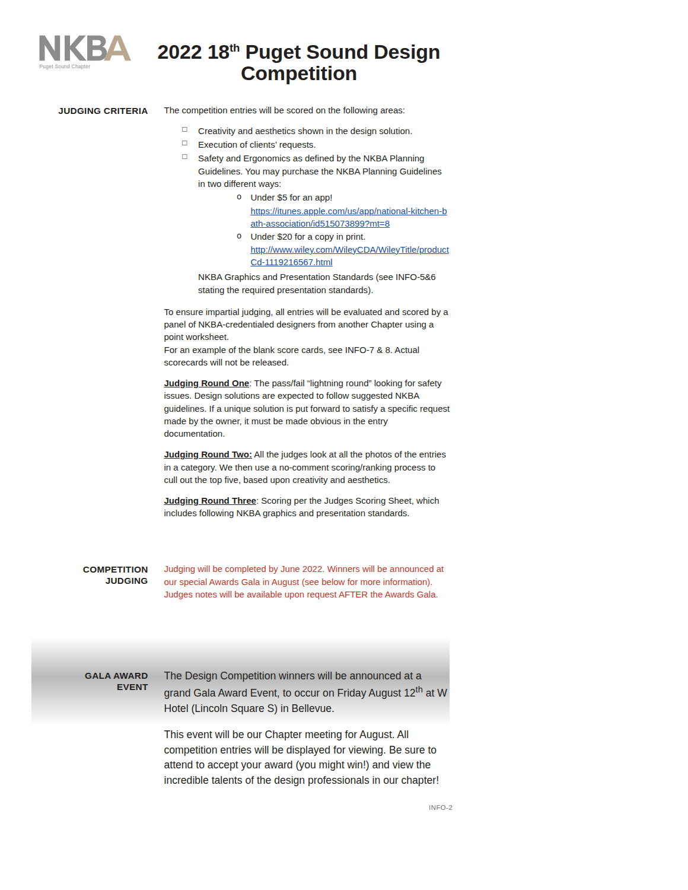Puget Sound Chapter
2022 18th Puget Sound Design Competition
JUDGING CRITERIA
The competition entries will be scored on the following areas:
Creativity and aesthetics shown in the design solution.
Execution of clients’ requests.
Safety and Ergonomics as defined by the NKBA Planning Guidelines. You may purchase the NKBA Planning Guidelines in two different ways:
Under $5 for an app!
https://itunes.apple.com/us/app/national-kitchen-bath-association/id515073899?mt=8
Under $20 for a copy in print.
http://www.wiley.com/WileyCDA/WileyTitle/productCd-1119216567.html
NKBA Graphics and Presentation Standards (see INFO-5&6 stating the required presentation standards).
To ensure impartial judging, all entries will be evaluated and scored by a panel of NKBA-credentialed designers from another Chapter using a point worksheet.
For an example of the blank score cards, see INFO-7 & 8. Actual scorecards will not be released.
Judging Round One: The pass/fail “lightning round” looking for safety issues. Design solutions are expected to follow suggested NKBA guidelines. If a unique solution is put forward to satisfy a specific request made by the owner, it must be made obvious in the entry documentation.
Judging Round Two: All the judges look at all the photos of the entries in a category. We then use a no-comment scoring/ranking process to cull out the top five, based upon creativity and aesthetics.
Judging Round Three: Scoring per the Judges Scoring Sheet, which includes following NKBA graphics and presentation standards.
COMPETITION
JUDGING
Judging will be completed by June 2022. Winners will be announced at our special Awards Gala in August (see below for more information). Judges notes will be available upon request AFTER the Awards Gala.
GALA AWARD
EVENT
The Design Competition winners will be announced at a grand Gala Award Event, to occur on Friday August 12th at W Hotel (Lincoln Square S) in Bellevue.
This event will be our Chapter meeting for August. All competition entries will be displayed for viewing. Be sure to attend to accept your award (you might win!) and view the incredible talents of the design professionals in our chapter!
INFO-2